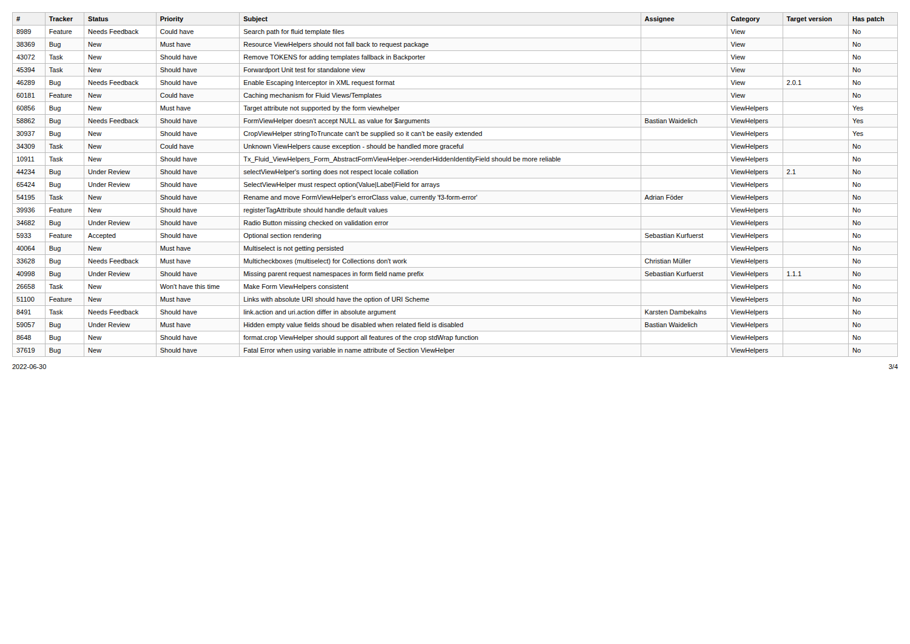| # | Tracker | Status | Priority | Subject | Assignee | Category | Target version | Has patch |
| --- | --- | --- | --- | --- | --- | --- | --- | --- |
| 8989 | Feature | Needs Feedback | Could have | Search path for fluid template files | | View | | No |
| 38369 | Bug | New | Must have | Resource ViewHelpers should not fall back to request package | | View | | No |
| 43072 | Task | New | Should have | Remove TOKENS for adding templates fallback in Backporter | | View | | No |
| 45394 | Task | New | Should have | Forwardport Unit test for standalone view | | View | | No |
| 46289 | Bug | Needs Feedback | Should have | Enable Escaping Interceptor in XML request format | | View | 2.0.1 | No |
| 60181 | Feature | New | Could have | Caching mechanism for Fluid Views/Templates | | View | | No |
| 60856 | Bug | New | Must have | Target attribute not supported by the form viewhelper | | ViewHelpers | | Yes |
| 58862 | Bug | Needs Feedback | Should have | FormViewHelper doesn't accept NULL as value for $arguments | Bastian Waidelich | ViewHelpers | | Yes |
| 30937 | Bug | New | Should have | CropViewHelper stringToTruncate can't be supplied so it can't be easily extended | | ViewHelpers | | Yes |
| 34309 | Task | New | Could have | Unknown ViewHelpers cause exception - should be handled more graceful | | ViewHelpers | | No |
| 10911 | Task | New | Should have | Tx_Fluid_ViewHelpers_Form_AbstractFormViewHelper->renderHiddenIdentityField should be more reliable | | ViewHelpers | | No |
| 44234 | Bug | Under Review | Should have | selectViewHelper's sorting does not respect locale collation | | ViewHelpers | 2.1 | No |
| 65424 | Bug | Under Review | Should have | SelectViewHelper must respect option(Value/Label)Field for arrays | | ViewHelpers | | No |
| 54195 | Task | New | Should have | Rename and move FormViewHelper's errorClass value, currently 'f3-form-error' | Adrian Föder | ViewHelpers | | No |
| 39936 | Feature | New | Should have | registerTagAttribute should handle default values | | ViewHelpers | | No |
| 34682 | Bug | Under Review | Should have | Radio Button missing checked on validation error | | ViewHelpers | | No |
| 5933 | Feature | Accepted | Should have | Optional section rendering | Sebastian Kurfuerst | ViewHelpers | | No |
| 40064 | Bug | New | Must have | Multiselect is not getting persisted | | ViewHelpers | | No |
| 33628 | Bug | Needs Feedback | Must have | Multicheckboxes (multiselect) for Collections don't work | Christian Müller | ViewHelpers | | No |
| 40998 | Bug | Under Review | Should have | Missing parent request namespaces in form field name prefix | Sebastian Kurfuerst | ViewHelpers | 1.1.1 | No |
| 26658 | Task | New | Won't have this time | Make Form ViewHelpers consistent | | ViewHelpers | | No |
| 51100 | Feature | New | Must have | Links with absolute URI should have the option of URI Scheme | | ViewHelpers | | No |
| 8491 | Task | Needs Feedback | Should have | link.action and uri.action differ in absolute argument | Karsten Dambekalns | ViewHelpers | | No |
| 59057 | Bug | Under Review | Must have | Hidden empty value fields shoud be disabled when related field is disabled | Bastian Waidelich | ViewHelpers | | No |
| 8648 | Bug | New | Should have | format.crop ViewHelper should support all features of the crop stdWrap function | | ViewHelpers | | No |
| 37619 | Bug | New | Should have | Fatal Error when using variable in name attribute of Section ViewHelper | | ViewHelpers | | No |
2022-06-30 3/4